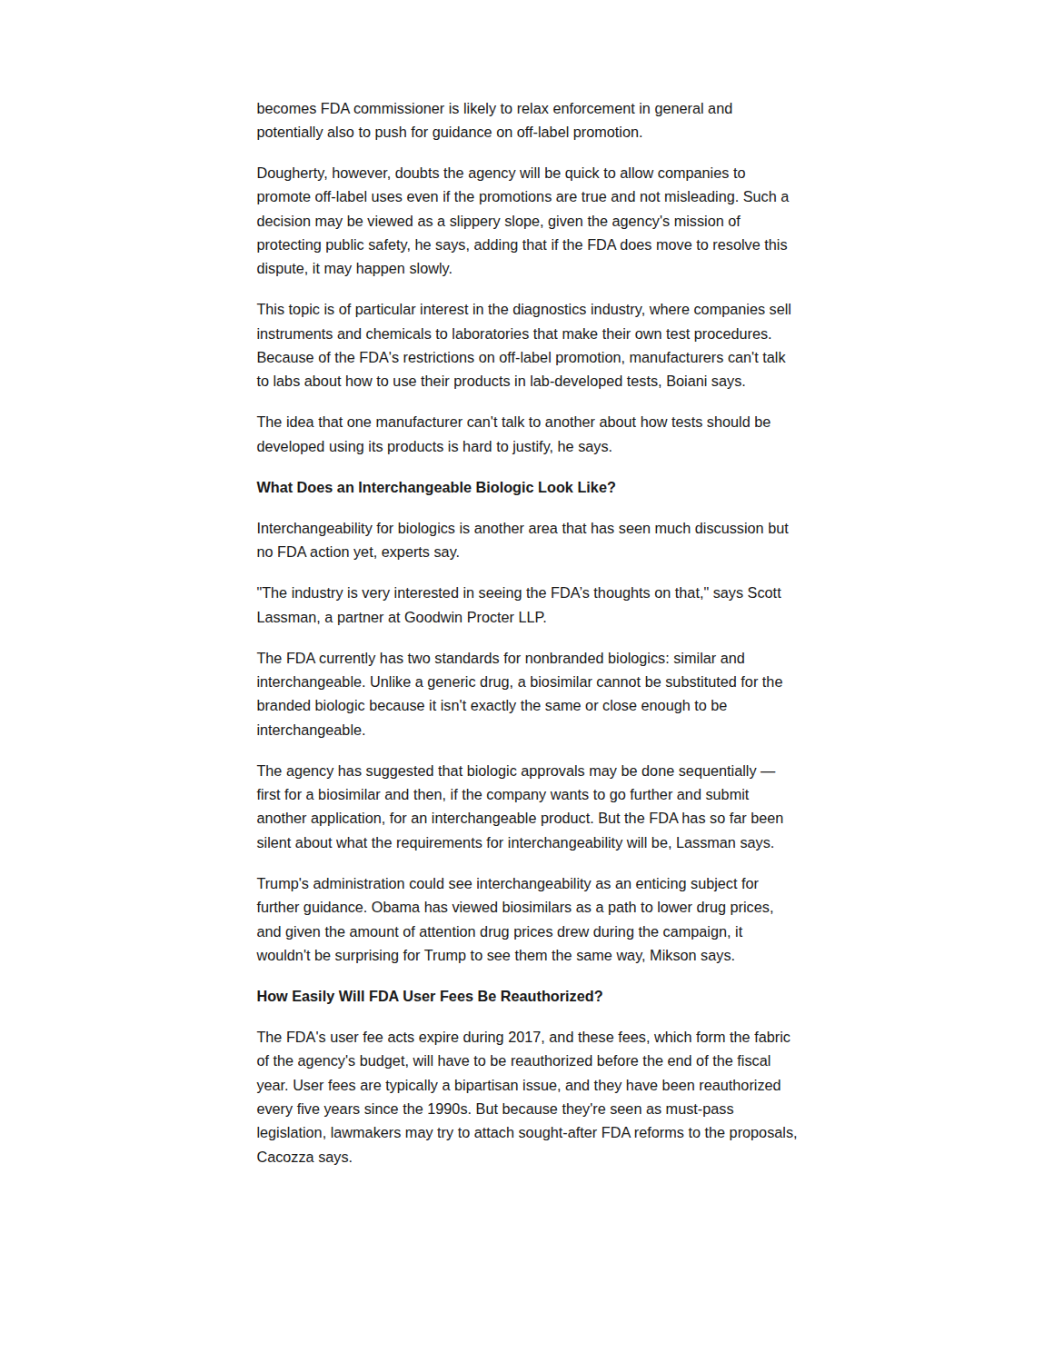becomes FDA commissioner is likely to relax enforcement in general and potentially also to push for guidance on off-label promotion.
Dougherty, however, doubts the agency will be quick to allow companies to promote off-label uses even if the promotions are true and not misleading. Such a decision may be viewed as a slippery slope, given the agency's mission of protecting public safety, he says, adding that if the FDA does move to resolve this dispute, it may happen slowly.
This topic is of particular interest in the diagnostics industry, where companies sell instruments and chemicals to laboratories that make their own test procedures. Because of the FDA's restrictions on off-label promotion, manufacturers can't talk to labs about how to use their products in lab-developed tests, Boiani says.
The idea that one manufacturer can't talk to another about how tests should be developed using its products is hard to justify, he says.
What Does an Interchangeable Biologic Look Like?
Interchangeability for biologics is another area that has seen much discussion but no FDA action yet, experts say.
"The industry is very interested in seeing the FDA’s thoughts on that," says Scott Lassman, a partner at Goodwin Procter LLP.
The FDA currently has two standards for nonbranded biologics: similar and interchangeable. Unlike a generic drug, a biosimilar cannot be substituted for the branded biologic because it isn't exactly the same or close enough to be interchangeable.
The agency has suggested that biologic approvals may be done sequentially — first for a biosimilar and then, if the company wants to go further and submit another application, for an interchangeable product. But the FDA has so far been silent about what the requirements for interchangeability will be, Lassman says.
Trump's administration could see interchangeability as an enticing subject for further guidance. Obama has viewed biosimilars as a path to lower drug prices, and given the amount of attention drug prices drew during the campaign, it wouldn't be surprising for Trump to see them the same way, Mikson says.
How Easily Will FDA User Fees Be Reauthorized?
The FDA's user fee acts expire during 2017, and these fees, which form the fabric of the agency's budget, will have to be reauthorized before the end of the fiscal year. User fees are typically a bipartisan issue, and they have been reauthorized every five years since the 1990s. But because they're seen as must-pass legislation, lawmakers may try to attach sought-after FDA reforms to the proposals, Cacozza says.